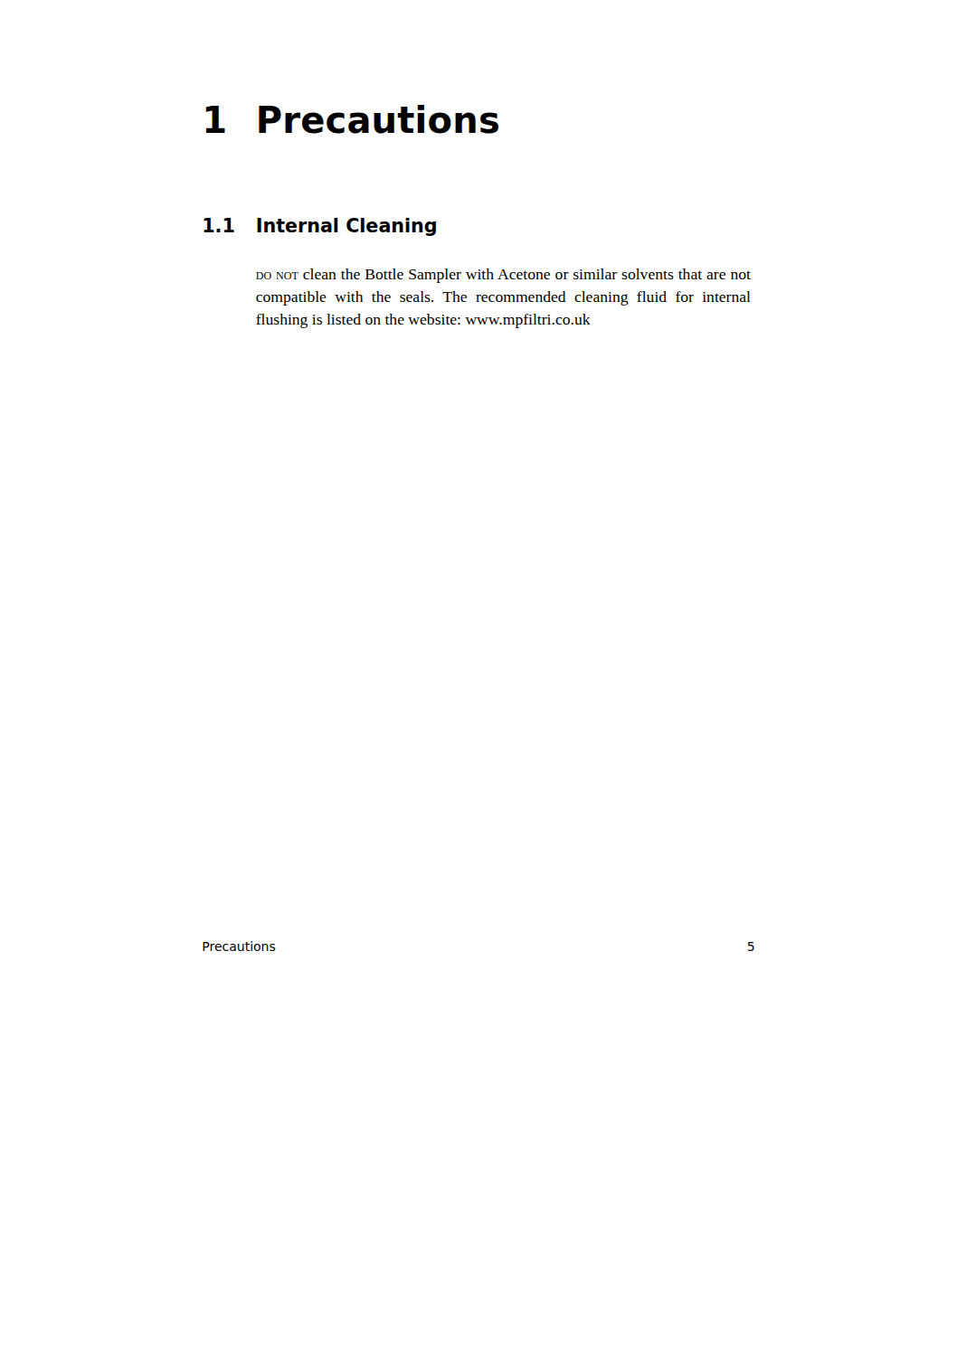1 Precautions
1.1 Internal Cleaning
do not clean the Bottle Sampler with Acetone or similar solvents that are not compatible with the seals. The recommended cleaning fluid for internal flushing is listed on the website: www.mpfiltri.co.uk
Precautions 5